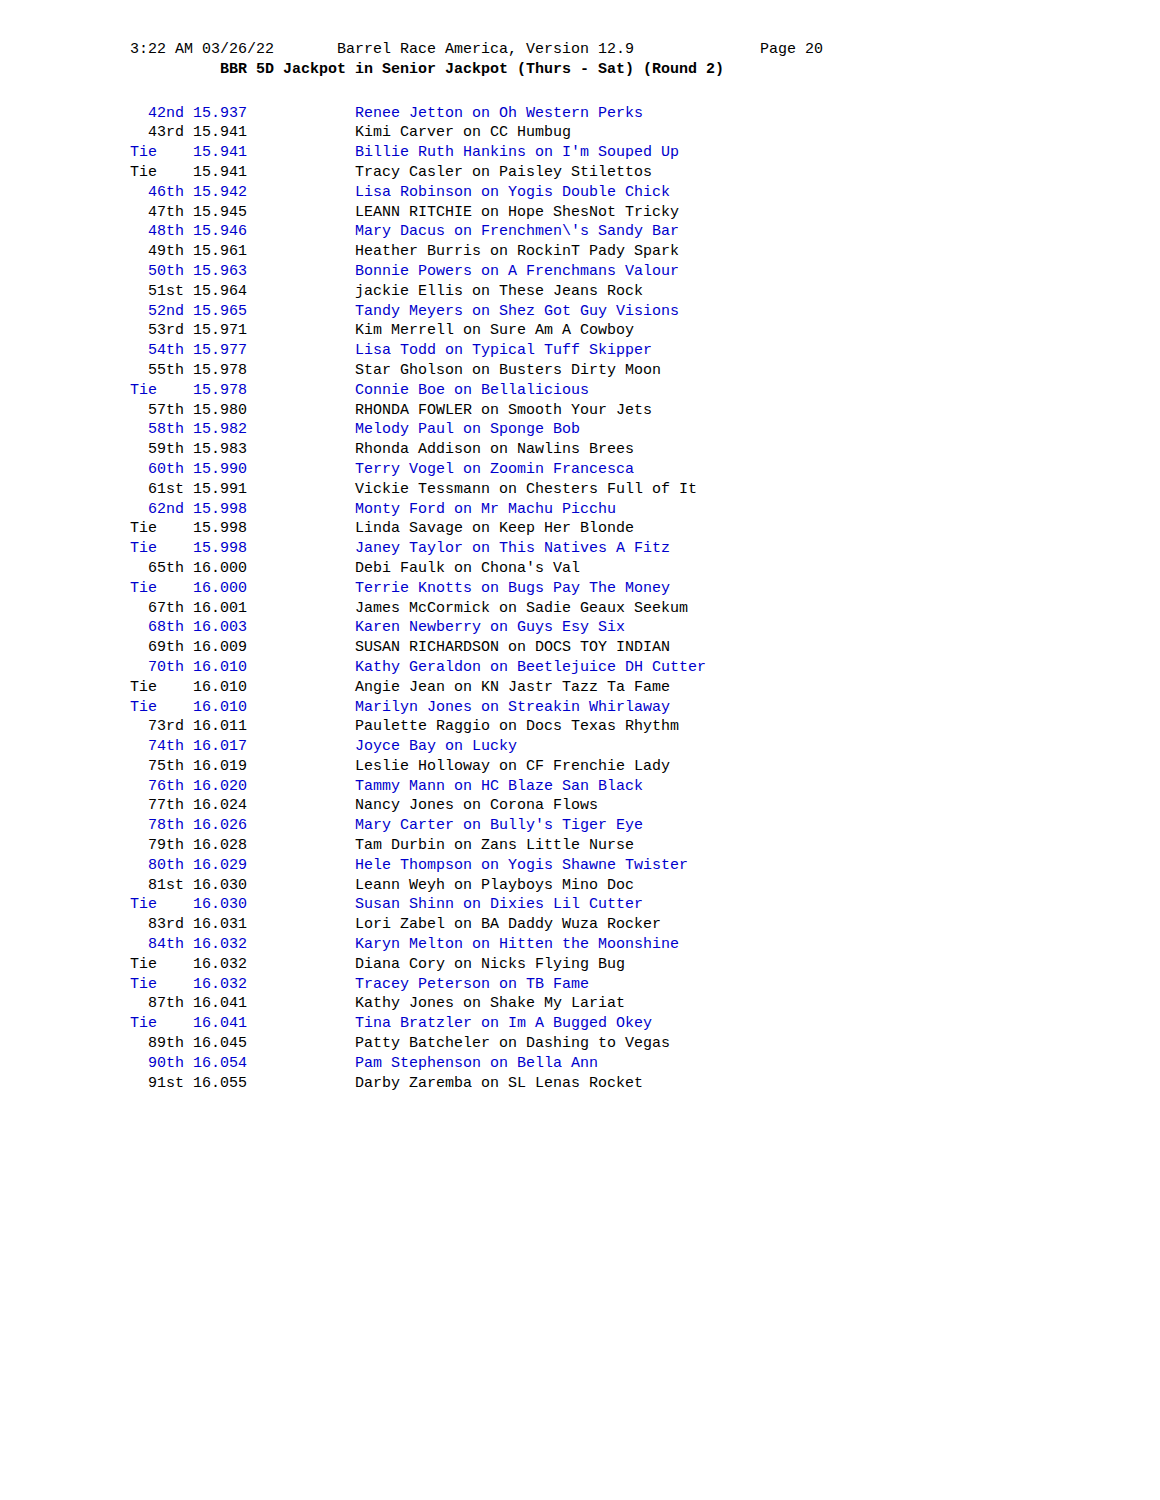3:22 AM 03/26/22 Barrel Race America, Version 12.9 Page 20
BBR 5D Jackpot in Senior Jackpot (Thurs - Sat) (Round 2)
  42nd 15.937            Renee Jetton on Oh Western Perks
  43rd 15.941            Kimi Carver on CC Humbug
Tie    15.941            Billie Ruth Hankins on I'm Souped Up
Tie    15.941            Tracy Casler on Paisley Stilettos
  46th 15.942            Lisa Robinson on Yogis Double Chick
  47th 15.945            LEANN RITCHIE on Hope ShesNot Tricky
  48th 15.946            Mary Dacus on Frenchmen\'s Sandy Bar
  49th 15.961            Heather Burris on RockinT Pady Spark
  50th 15.963            Bonnie Powers on A Frenchmans Valour
  51st 15.964            jackie Ellis on These Jeans Rock
  52nd 15.965            Tandy Meyers on Shez Got Guy Visions
  53rd 15.971            Kim Merrell on Sure Am A Cowboy
  54th 15.977            Lisa Todd on Typical Tuff Skipper
  55th 15.978            Star Gholson on Busters Dirty Moon
Tie    15.978            Connie Boe on Bellalicious
  57th 15.980            RHONDA FOWLER on Smooth Your Jets
  58th 15.982            Melody Paul on Sponge Bob
  59th 15.983            Rhonda Addison on Nawlins Brees
  60th 15.990            Terry Vogel on Zoomin Francesca
  61st 15.991            Vickie Tessmann on Chesters Full of It
  62nd 15.998            Monty Ford on Mr Machu Picchu
Tie    15.998            Linda Savage on Keep Her Blonde
Tie    15.998            Janey Taylor on This Natives A Fitz
  65th 16.000            Debi Faulk on Chona's Val
Tie    16.000            Terrie Knotts on Bugs Pay The Money
  67th 16.001            James McCormick on Sadie Geaux Seekum
  68th 16.003            Karen Newberry on Guys Esy Six
  69th 16.009            SUSAN RICHARDSON on DOCS TOY INDIAN
  70th 16.010            Kathy Geraldon on Beetlejuice DH Cutter
Tie    16.010            Angie Jean on KN Jastr Tazz Ta Fame
Tie    16.010            Marilyn Jones on Streakin Whirlaway
  73rd 16.011            Paulette Raggio on Docs Texas Rhythm
  74th 16.017            Joyce Bay on Lucky
  75th 16.019            Leslie Holloway on CF Frenchie Lady
  76th 16.020            Tammy Mann on HC Blaze San Black
  77th 16.024            Nancy Jones on Corona Flows
  78th 16.026            Mary Carter on Bully's Tiger Eye
  79th 16.028            Tam Durbin on Zans Little Nurse
  80th 16.029            Hele Thompson on Yogis Shawne Twister
  81st 16.030            Leann Weyh on Playboys Mino Doc
Tie    16.030            Susan Shinn on Dixies Lil Cutter
  83rd 16.031            Lori Zabel on BA Daddy Wuza Rocker
  84th 16.032            Karyn Melton on Hitten the Moonshine
Tie    16.032            Diana Cory on Nicks Flying Bug
Tie    16.032            Tracey Peterson on TB Fame
  87th 16.041            Kathy Jones on Shake My Lariat
Tie    16.041            Tina Bratzler on Im A Bugged Okey
  89th 16.045            Patty Batcheler on Dashing to Vegas
  90th 16.054            Pam Stephenson on Bella Ann
  91st 16.055            Darby Zaremba on SL Lenas Rocket